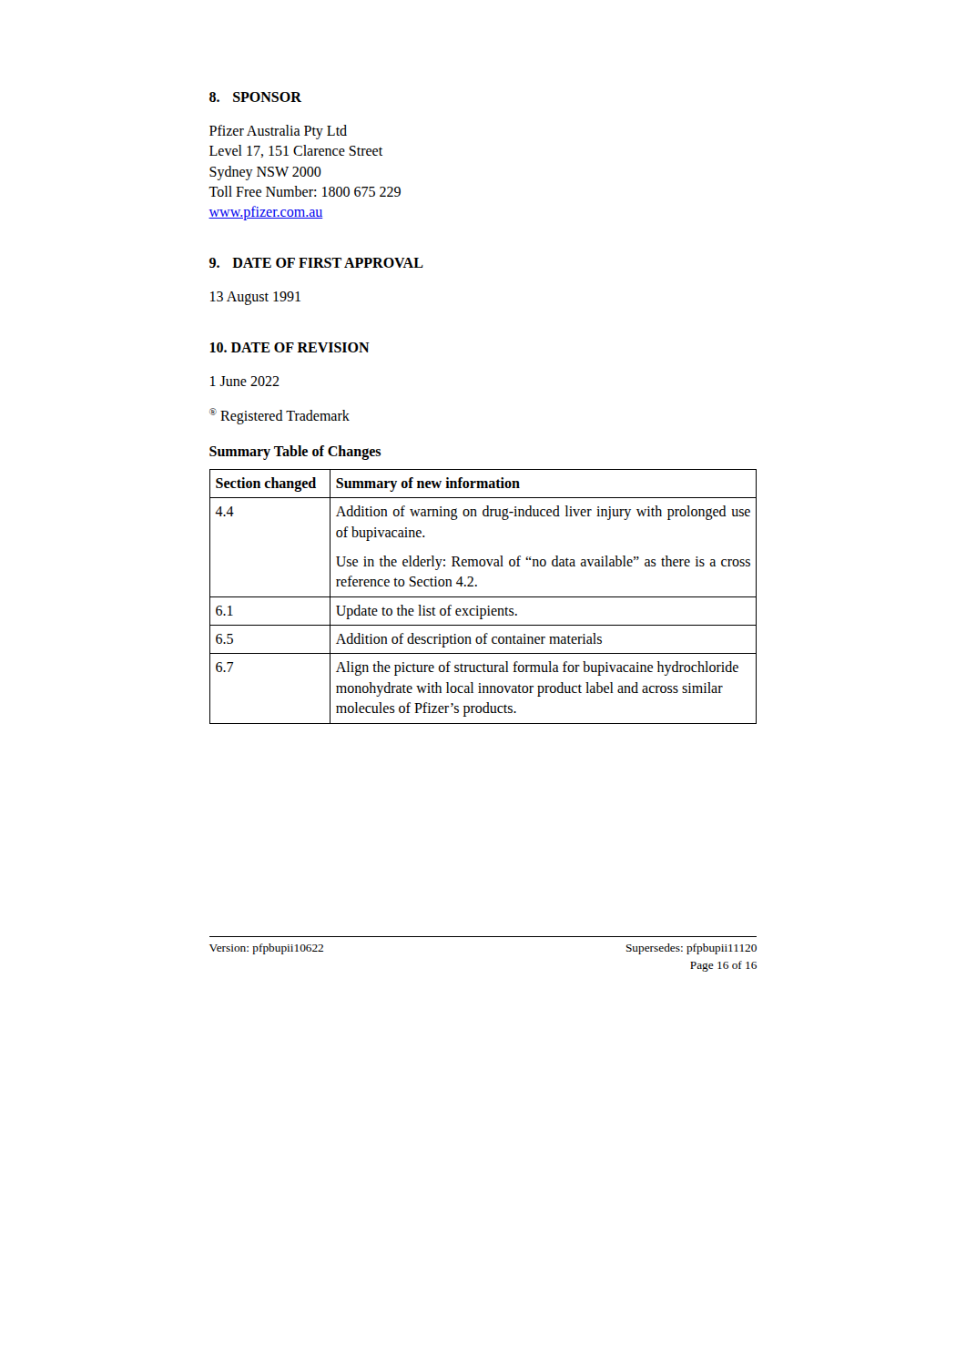8. SPONSOR
Pfizer Australia Pty Ltd
Level 17, 151 Clarence Street
Sydney NSW 2000
Toll Free Number: 1800 675 229
www.pfizer.com.au
9. DATE OF FIRST APPROVAL
13 August 1991
10. DATE OF REVISION
1 June 2022
® Registered Trademark
Summary Table of Changes
| Section changed | Summary of new information |
| --- | --- |
| 4.4 | Addition of warning on drug-induced liver injury with prolonged use of bupivacaine. Use in the elderly: Removal of “no data available” as there is a cross reference to Section 4.2. |
| 6.1 | Update to the list of excipients. |
| 6.5 | Addition of description of container materials |
| 6.7 | Align the picture of structural formula for bupivacaine hydrochloride monohydrate with local innovator product label and across similar molecules of Pfizer’s products. |
Version: pfpbupii10622 Supersedes: pfpbupii11120
Page 16 of 16